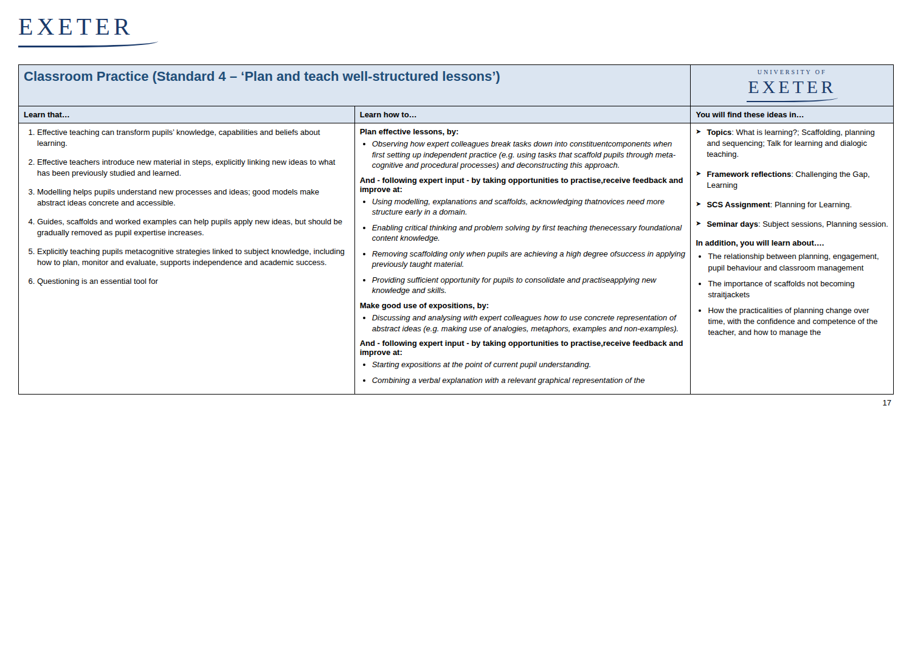EXETER
| Classroom Practice (Standard 4 – ‘Plan and teach well-structured lessons’) | UNIVERSITY OF EXETER |
| Learn that… | Learn how to… | You will find these ideas in… |
| Effective teaching can transform pupils’ knowledge, capabilities and beliefs about learning. Effective teachers introduce new material in steps, explicitly linking new ideas to what has been previously studied and learned. Modelling helps pupils understand new processes and ideas; good models make abstract ideas concrete and accessible. Guides, scaffolds and worked examples can help pupils apply new ideas, but should be gradually removed as pupil expertise increases. Explicitly teaching pupils metacognitive strategies linked to subject knowledge, including how to plan, monitor and evaluate, supports independence and academic success. Questioning is an essential tool for | Plan effective lessons, by: Observing how expert colleagues break tasks down into constituentcomponents when first setting up independent practice (e.g. using tasks that scaffold pupils through meta-cognitive and procedural processes) and deconstructing this approach. And - following expert input - by taking opportunities to practise,receive feedback and improve at: Using modelling, explanations and scaffolds, acknowledging thatnovices need more structure early in a domain. Enabling critical thinking and problem solving by first teaching thenecessary foundational content knowledge. Removing scaffolding only when pupils are achieving a high degree ofsuccess in applying previously taught material. Providing sufficient opportunity for pupils to consolidate and practiseapplying new knowledge and skills. Make good use of expositions, by: Discussing and analysing with expert colleagues how to use concrete representation of abstract ideas (e.g. making use of analogies, metaphors, examples and non-examples). And - following expert input - by taking opportunities to practise,receive feedback and improve at: Starting expositions at the point of current pupil understanding. Combining a verbal explanation with a relevant graphical representation of the | Topics : What is learning?; Scaffolding, planning and sequencing; Talk for learning and dialogic teaching. Framework reflections : Challenging the Gap, Learning SCS Assignment : Planning for Learning. Seminar days : Subject sessions, Planning session. In addition, you will learn about…. The relationship between planning, engagement, pupil behaviour and classroom management The importance of scaffolds not becoming straitjackets How the practicalities of planning change over time, with the confidence and competence of the teacher, and how to manage the |
17